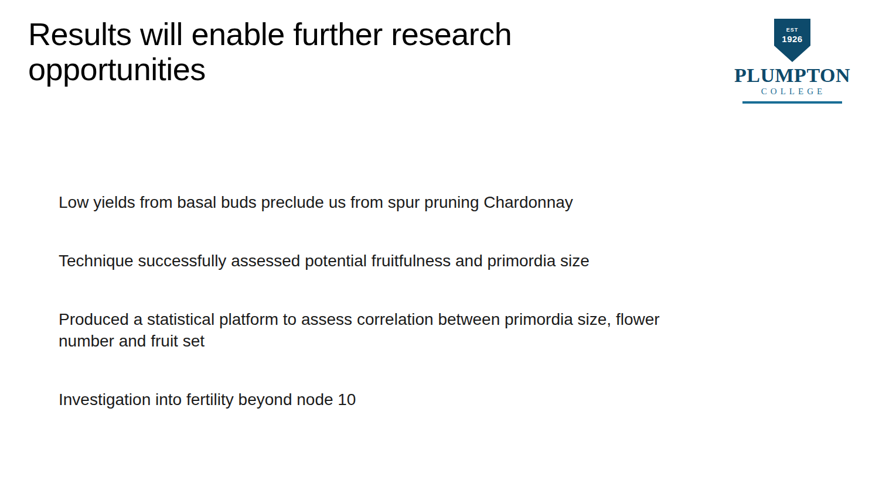Results will enable further research opportunities
EST 1926
PLUMPTON
COLLEGE
Low yields from basal buds preclude us from spur pruning Chardonnay
Technique successfully assessed potential fruitfulness and primordia size
Produced a statistical platform to assess correlation between primordia size, flower number and fruit set
Investigation into fertility beyond node 10